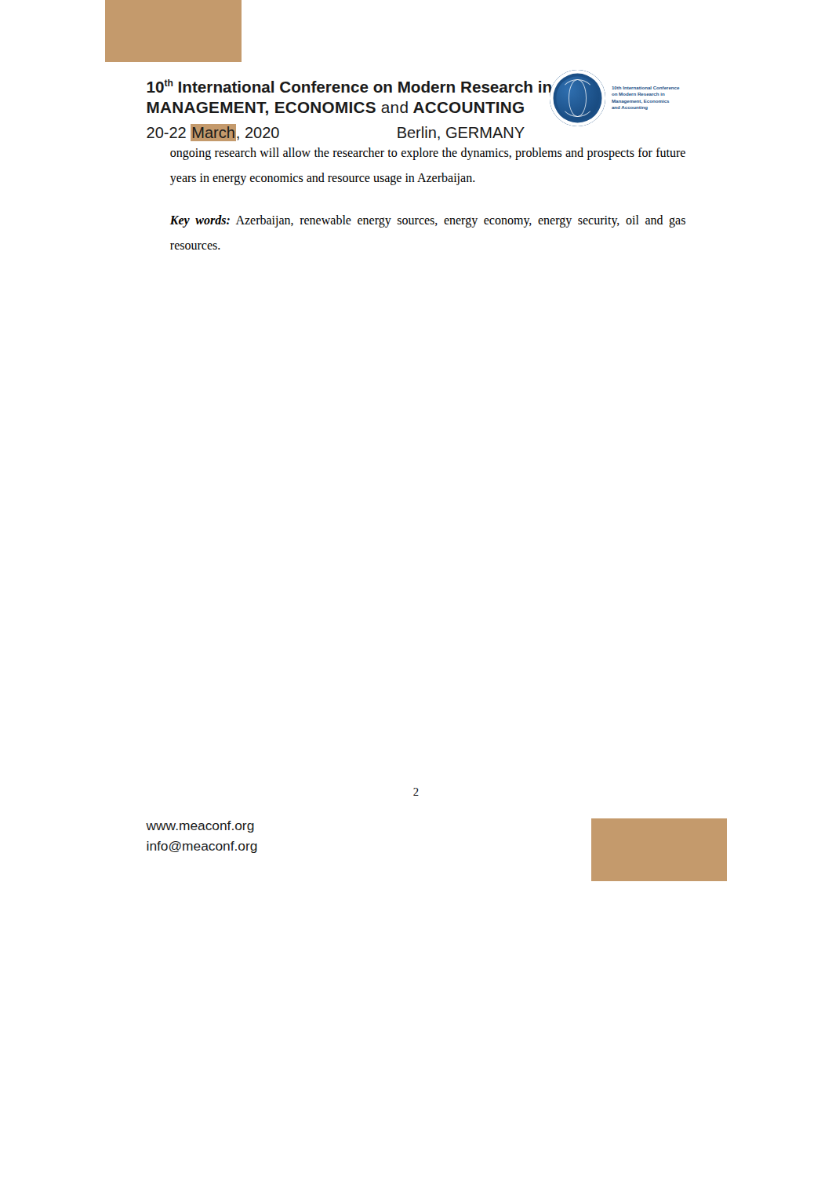10th International Conference on Modern Research in
MANAGEMENT, ECONOMICS and ACCOUNTING
20-22 March, 2020 Berlin, GERMANY
10th International Conference
on Modern Research in
Management, Economics
and Accounting
ongoing research will allow the researcher to explore the dynamics, problems and prospects for future years in energy economics and resource usage in Azerbaijan.
Key words: Azerbaijan, renewable energy sources, energy economy, energy security, oil and gas resources.
2
www.meaconf.org
info@meaconf.org